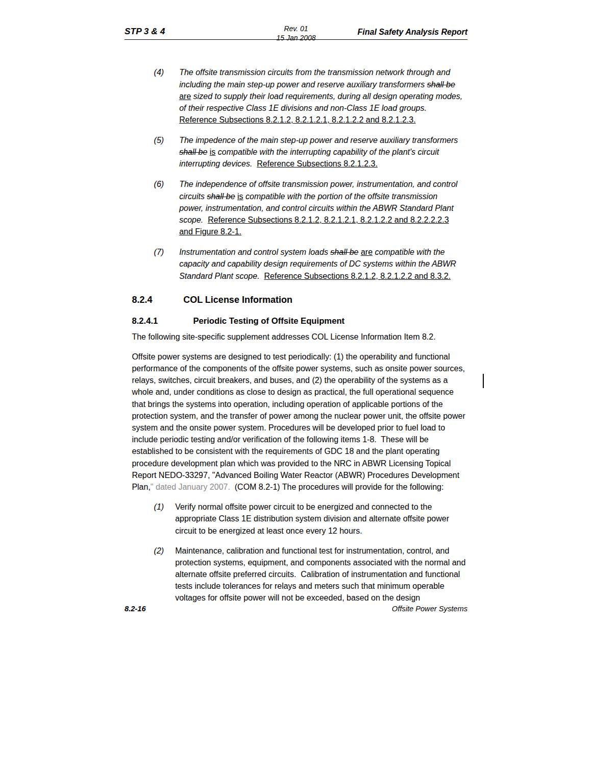Rev. 01
15 Jan 2008
STP 3 & 4
Final Safety Analysis Report
(4) The offsite transmission circuits from the transmission network through and including the main step-up power and reserve auxiliary transformers shall be are sized to supply their load requirements, during all design operating modes, of their respective Class 1E divisions and non-Class 1E load groups. Reference Subsections 8.2.1.2, 8.2.1.2.1, 8.2.1.2.2 and 8.2.1.2.3.
(5) The impedence of the main step-up power and reserve auxiliary transformers shall be is compatible with the interrupting capability of the plant's circuit interrupting devices. Reference Subsections 8.2.1.2.3.
(6) The independence of offsite transmission power, instrumentation, and control circuits shall be is compatible with the portion of the offsite transmission power, instrumentation, and control circuits within the ABWR Standard Plant scope. Reference Subsections 8.2.1.2, 8.2.1.2.1, 8.2.1.2.2 and 8.2.2.2.2.3 and Figure 8.2-1.
(7) Instrumentation and control system loads shall be are compatible with the capacity and capability design requirements of DC systems within the ABWR Standard Plant scope. Reference Subsections 8.2.1.2, 8.2.1.2.2 and 8.3.2.
8.2.4 COL License Information
8.2.4.1 Periodic Testing of Offsite Equipment
The following site-specific supplement addresses COL License Information Item 8.2.
Offsite power systems are designed to test periodically: (1) the operability and functional performance of the components of the offsite power systems, such as onsite power sources, relays, switches, circuit breakers, and buses, and (2) the operability of the systems as a whole and, under conditions as close to design as practical, the full operational sequence that brings the systems into operation, including operation of applicable portions of the protection system, and the transfer of power among the nuclear power unit, the offsite power system and the onsite power system. Procedures will be developed prior to fuel load to include periodic testing and/or verification of the following items 1-8. These will be established to be consistent with the requirements of GDC 18 and the plant operating procedure development plan which was provided to the NRC in ABWR Licensing Topical Report NEDO-33297, "Advanced Boiling Water Reactor (ABWR) Procedures Development Plan," dated January 2007. (COM 8.2-1) The procedures will provide for the following:
(1) Verify normal offsite power circuit to be energized and connected to the appropriate Class 1E distribution system division and alternate offsite power circuit to be energized at least once every 12 hours.
(2) Maintenance, calibration and functional test for instrumentation, control, and protection systems, equipment, and components associated with the normal and alternate offsite preferred circuits. Calibration of instrumentation and functional tests include tolerances for relays and meters such that minimum operable voltages for offsite power will not be exceeded, based on the design
8.2-16
Offsite Power Systems